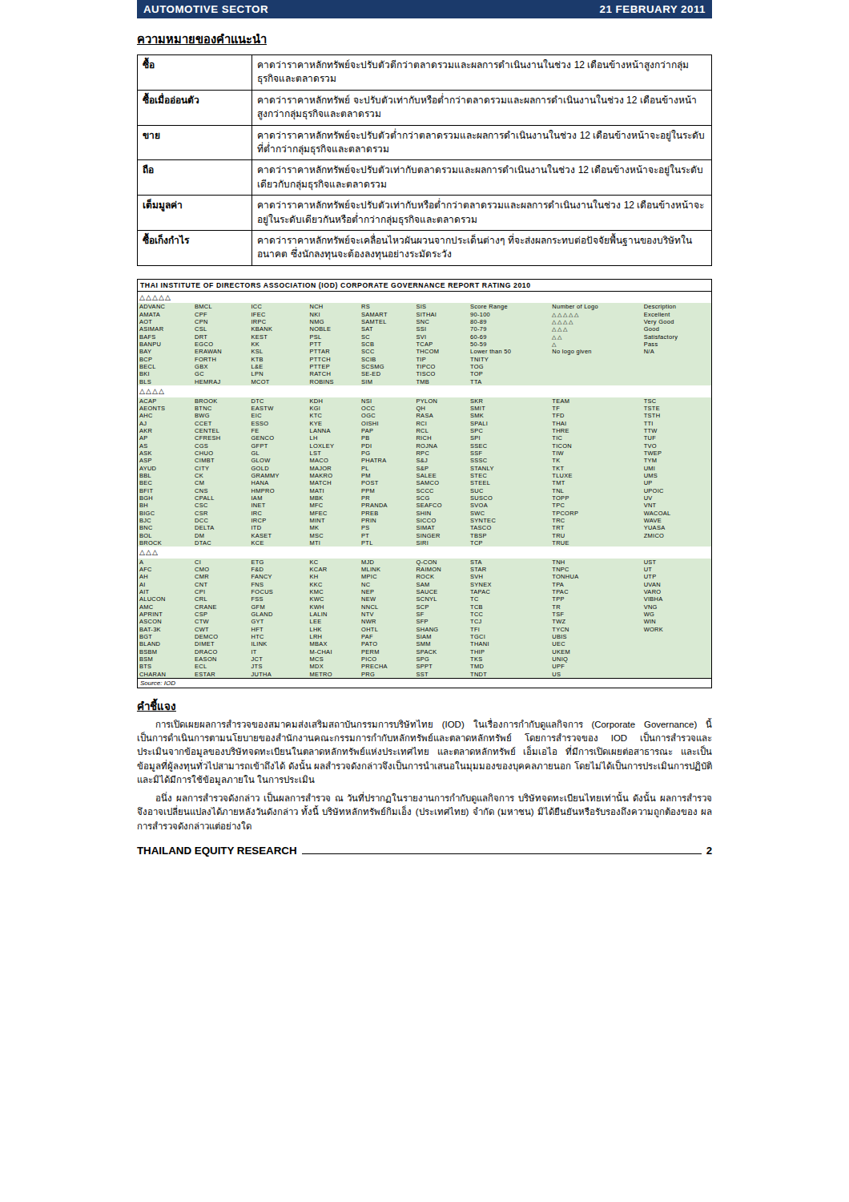AUTOMOTIVE SECTOR
21 FEBRUARY 2011
ความหมายของคำแนะนำ
| ซื้อ | คาดว่าราคาหลักทรัพย์จะปรับตัวดีกว่าตลาดรวมและผลการดำเนินงานในช่วง 12 เดือนข้างหน้าสูงกว่ากลุ่มธุรกิจและตลาดรวม |
| ซื้อเมื่ออ่อนตัว | คาดว่าราคาหลักทรัพย์ จะปรับตัวเท่ากับหรือต่ำกว่าตลาดรวมและผลการดำเนินงานในช่วง 12 เดือนข้างหน้าสูงกว่ากลุ่มธุรกิจและตลาดรวม |
| ขาย | คาดว่าราคาหลักทรัพย์จะปรับตัวต่ำกว่าตลาดรวมและผลการดำเนินงานในช่วง 12 เดือนข้างหน้าจะอยู่ในระดับที่ต่ำกว่ากลุ่มธุรกิจและตลาดรวม |
| ถือ | คาดว่าราคาหลักทรัพย์จะปรับตัวเท่ากับตลาดรวมและผลการดำเนินงานในช่วง 12 เดือนข้างหน้าจะอยู่ในระดับเดียวกับกลุ่มธุรกิจและตลาดรวม |
| เต็มมูลค่า | คาดว่าราคาหลักทรัพย์จะปรับตัวเท่ากับหรือต่ำกว่าตลาดรวมและผลการดำเนินงานในช่วง 12 เดือนข้างหน้าจะอยู่ในระดับเดียวกันหรือต่ำกว่ากลุ่มธุรกิจและตลาดรวม |
| ซื้อเก็งกำไร | คาดว่าราคาหลักทรัพย์จะเคลื่อนไหวผันผวนจากประเด็นต่างๆ ที่จะส่งผลกระทบต่อปัจจัยพื้นฐานของบริษัทในอนาคต ซึ่งนักลงทุนจะต้องลงทุนอย่างระมัดระวัง |
THAI INSTITUTE OF DIRECTORS ASSOCIATION (IOD) CORPORATE GOVERNANCE REPORT RATING 2010
| △△△△△ |
| ADVANC | BMCL | ICC | NCH | RS | SIS | Score Range | Number of Logo | Description |
| AMATA | CPF | IFEC | NKI | SAMART | SITHAI | 90-100 | △△△△△ | Excellent |
| AOT | CPN | IRPC | NMG | SAMTEL | SNC | 80-89 | △△△△ | Very Good |
| ASIMAR | CSL | KBANK | NOBLE | SAT | SSI | 70-79 | △△△ | Good |
| BAFS | DRT | KEST | PSL | SC | SVI | 60-69 | △△ | Satisfactory |
| BANPU | EGCO | KK | PTT | SCB | TCAP | 50-59 | △ | Pass |
| BAY | ERAWAN | KSL | PTTAR | SCC | THCOM | Lower than 50 | No logo given | N/A |
| BCP | FORTH | KTB | PTTCH | SCIB | TIP | TNITY | | |
| BECL | GBX | L&E | PTTEP | SCSMG | TIPCO | TOG | | |
| BKI | GC | LPN | RATCH | SE-ED | TISCO | TOP | | |
| BLS | HEMRAJ | MCOT | ROBINS | SIM | TMB | TTA | | |
| △△△△ |
| ACAP | BROOK | DTC | KDH | NSI | PYLON | SKR | TEAM | TSC |
| AEONTS | BTNC | EASTW | KGI | OCC | QH | SMIT | TF | TSTE |
| AHC | BWG | EIC | KTC | OGC | RASA | SMK | TFD | TSTH |
| AJ | CCET | ESSO | KYE | OISHI | RCI | SPALI | THAI | TTI |
| AKR | CENTEL | FE | LANNA | PAP | RCL | SPC | THRE | TTW |
| AP | CFRESH | GENCO | LH | PB | RICH | SPI | TIC | TUF |
| AS | CGS | GFPT | LOXLEY | PDI | ROJNA | SSEC | TICON | TVO |
| ASK | CHUO | GL | LST | PG | RPC | SSF | TIW | TWEP |
| ASP | CIMBT | GLOW | MACO | PHATRA | S&J | SSSC | TK | TYM |
| AYUD | CITY | GOLD | MAJOR | PL | S&P | STANLY | TKT | UMI |
| BBL | CK | GRAMMY | MAKRO | PM | SALEE | STEC | TLUXE | UMS |
| BEC | CM | HANA | MATCH | POST | SAMCO | STEEL | TMT | UP |
| BFIT | CNS | HMPRO | MATI | PPM | SCCC | SUC | TNL | UPOIC |
| BGH | CPALL | IAM | MBK | PR | SCG | SUSCO | TOPP | UV |
| BH | CSC | INET | MFC | PRANDA | SEAFCO | SVOA | TPC | VNT |
| BIGC | CSR | IRC | MFEC | PREB | SHIN | SWC | TPCORP | WACOAL |
| BJC | DCC | IRCP | MINT | PRIN | SICCO | SYNTEC | TRC | WAVE |
| BNC | DELTA | ITD | MK | PS | SIMAT | TASCO | TRT | YUASA |
| BOL | DM | KASET | MSC | PT | SINGER | TBSP | TRU | ZMICO |
| BROCK | DTAC | KCE | MTI | PTL | SIRI | TCP | TRUE | |
| △△△ |
| A | CI | ETG | KC | MJD | Q-CON | STA | TNH | UST |
| AFC | CMO | F&D | KCAR | MLINK | RAIMON | STAR | TNPC | UT |
| AH | CMR | FANCY | KH | MPIC | ROCK | SVH | TONHUA | UTP |
| AI | CNT | FNS | KKC | NC | SAM | SYNEX | TPA | UVAN |
| AIT | CPI | FOCUS | KMC | NEP | SAUCE | TAPAC | TPAC | VARO |
| ALUCON | CRL | FSS | KWC | NEW | SCNYL | TC | TPP | VIBHA |
| AMC | CRANE | GFM | KWH | NNCL | SCP | TCB | TR | VNG |
| APRINT | CSP | GLAND | LALIN | NTV | SF | TCC | TSF | WG |
| ASCON | CTW | GYT | LEE | NWR | SFP | TCJ | TWZ | WIN |
| BAT-3K | CWT | HFT | LHK | OHTL | SHANG | TFI | TYCN | WORK |
| BGT | DEMCO | HTC | LRH | PAF | SIAM | TGCI | UBIS | |
| BLAND | DIMET | ILINK | MBAX | PATO | SMM | THANI | UEC | |
| BSBM | DRACO | IT | M-CHAI | PERM | SPACK | THIP | UKEM | |
| BSM | EASON | JCT | MCS | PICO | SPG | TKS | UNIQ | |
| BTS | ECL | JTS | MDX | PRECHA | SPPT | TMD | UPF | |
| CHARAN | ESTAR | JUTHA | METRO | PRG | SST | TNDT | US | |
Source: IOD
คำชี้แจง
การเปิดเผยผลการสำรวจของสมาคมส่งเสริมสถาบันกรรมการบริษัทไทย (IOD) ในเรื่องการกำกับดูแลกิจการ (Corporate Governance) นี้ เป็นการดำเนินการตามนโยบายของสำนักงานคณะกรรมการกำกับหลักทรัพย์และตลาดหลักทรัพย์ โดยการสำรวจของ IOD เป็นการสำรวจและประเมินจากข้อมูลของบริษัทจดทะเบียนในตลาดหลักทรัพย์แห่งประเทศไทย และตลาดหลักทรัพย์ เอ็มเอไอ ที่มีการเปิดเผยต่อสาธารณะ และเป็นข้อมูลที่ผู้ลงทุนทั่วไปสามารถเข้าถึงได้ ดังนั้น ผลสำรวจดังกล่าวจึงเป็นการนำเสนอในมุมมองของบุคคลภายนอก โดยไม่ได้เป็นการประเมินการปฏิบัติ และมิได้มีการใช้ข้อมูลภายใน ในการประเมิน
อนึ่ง ผลการสำรวจดังกล่าว เป็นผลการสำรวจ ณ วันที่ปรากฏในรายงานการกำกับดูแลกิจการ บริษัทจดทะเบียนไทยเท่านั้น ดังนั้น ผลการสำรวจจึงอาจเปลี่ยนแปลงได้ภายหลังวันดังกล่าว ทั้งนี้ บริษัทหลักทรัพย์กิมเอ็ง (ประเทศไทย) จำกัด (มหาชน) มิได้ยืนยันหรือรับรองถึงความถูกต้องของ ผลการสำรวจดังกล่าวแต่อย่างใด
THAILAND EQUITY RESEARCH 2